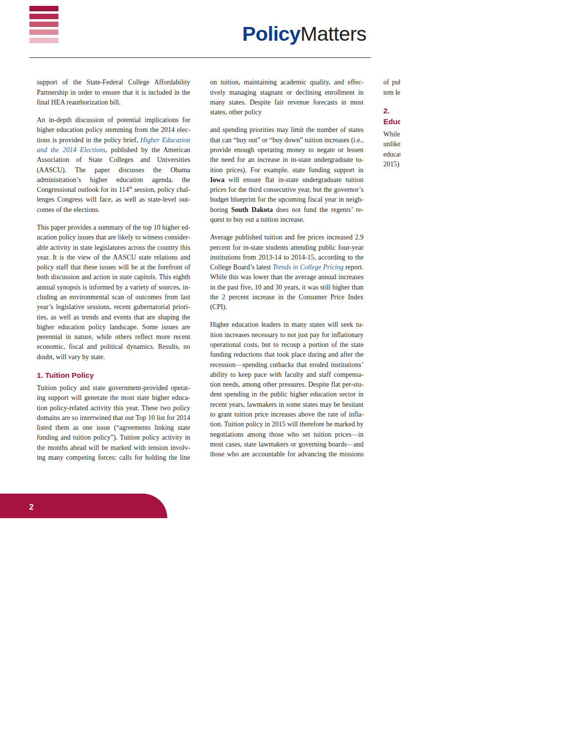Policy Matters
support of the State-Federal College Affordability Partnership in order to ensure that it is included in the final HEA reauthorization bill.
An in-depth discussion of potential implications for higher education policy stemming from the 2014 elections is provided in the policy brief, Higher Education and the 2014 Elections, published by the American Association of State Colleges and Universities (AASCU). The paper discusses the Obama administration’s higher education agenda, the Congressional outlook for its 114th session, policy challenges Congress will face, as well as state-level outcomes of the elections.
This paper provides a summary of the top 10 higher education policy issues that are likely to witness considerable activity in state legislatures across the country this year. It is the view of the AASCU state relations and policy staff that these issues will be at the forefront of both discussion and action in state capitols. This eighth annual synopsis is informed by a variety of sources, including an environmental scan of outcomes from last year’s legislative sessions, recent gubernatorial priorities, as well as trends and events that are shaping the higher education policy landscape. Some issues are perennial in nature, while others reflect more recent economic, fiscal and political dynamics. Results, no doubt, will vary by state.
1. Tuition Policy
Tuition policy and state government-provided operating support will generate the most state higher education policy-related activity this year. These two policy domains are so intertwined that our Top 10 list for 2014 listed them as one issue (“agreements linking state funding and tuition policy”). Tuition policy activity in the months ahead will be marked with tension involving many competing forces: calls for holding the line on tuition, maintaining academic quality, and effectively managing stagnant or declining enrollment in many states. Despite fair revenue forecasts in most states, other policy
and spending priorities may limit the number of states that can “buy out” or “buy down” tuition increases (i.e., provide enough operating money to negate or lessen the need for an increase in in-state undergraduate tuition prices). For example, state funding support in Iowa will ensure flat in-state undergraduate tuition prices for the third consecutive year, but the governor’s budget blueprint for the upcoming fiscal year in neighboring South Dakota does not fund the regents’ request to buy out a tuition increase.
Average published tuition and fee prices increased 2.9 percent for in-state students attending public four-year institutions from 2013-14 to 2014-15, according to the College Board’s latest Trends in College Pricing report. While this was lower than the average annual increases in the past five, 10 and 30 years, it was still higher than the 2 percent increase in the Consumer Price Index (CPI).
Higher education leaders in many states will seek tuition increases necessary to not just pay for inflationary operational costs, but to recoup a portion of the state funding reductions that took place during and after the recession—spending cutbacks that eroded institutions’ ability to keep pace with faculty and staff compensation needs, among other pressures. Despite flat per-student spending in the public higher education sector in recent years, lawmakers in some states may be hesitant to grant tuition price increases above the rate of inflation. Tuition policy in 2015 will therefore be marked by negotiations among those who set tuition prices—in most cases, state lawmakers or governing boards—and those who are accountable for advancing the missions of public colleges and universities—campus and system leaders.
2. State Appropriations for Higher Education
While the final figures have not yet been released, it is unlikely that the overall average increase in state higher education appropriations for the current fiscal year (FY 2015) will be as high as the 5.7 percent
2